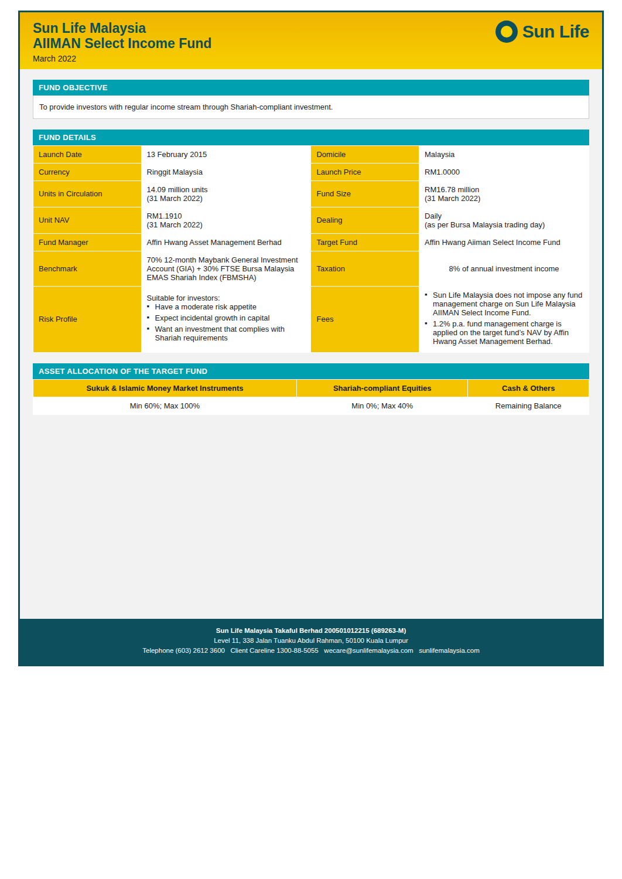Sun Life Malaysia
AIIMAN Select Income Fund
March 2022
Sun Life
FUND OBJECTIVE
To provide investors with regular income stream through Shariah-compliant investment.
FUND DETAILS
| Launch Date | 13 February 2015 | Domicile | Malaysia |
| Currency | Ringgit Malaysia | Launch Price | RM1.0000 |
| Units in Circulation | 14.09 million units (31 March 2022) | Fund Size | RM16.78 million (31 March 2022) |
| Unit NAV | RM1.1910 (31 March 2022) | Dealing | Daily (as per Bursa Malaysia trading day) |
| Fund Manager | Affin Hwang Asset Management Berhad | Target Fund | Affin Hwang Aiiman Select Income Fund |
| Benchmark | 70% 12-month Maybank General Investment Account (GIA) + 30% FTSE Bursa Malaysia EMAS Shariah Index (FBMSHA) | Taxation | 8% of annual investment income |
| Risk Profile | Suitable for investors: Have a moderate risk appetite Expect incidental growth in capital Want an investment that complies with Shariah requirements | Fees | Sun Life Malaysia does not impose any fund management charge on Sun Life Malaysia AIIMAN Select Income Fund. 1.2% p.a. fund management charge is applied on the target fund’s NAV by Affin Hwang Asset Management Berhad. |
ASSET ALLOCATION OF THE TARGET FUND
| Sukuk & Islamic Money Market Instruments | Shariah-compliant Equities | Cash & Others |
| Min 60%; Max 100% | Min 0%; Max 40% | Remaining Balance |
Sun Life Malaysia Takaful Berhad 200501012215 (689263-M)
Level 11, 338 Jalan Tuanku Abdul Rahman, 50100 Kuala Lumpur
Telephone (603) 2612 3600 Client Careline 1300-88-5055 wecare@sunlifemalaysia.com sunlifemalaysia.com